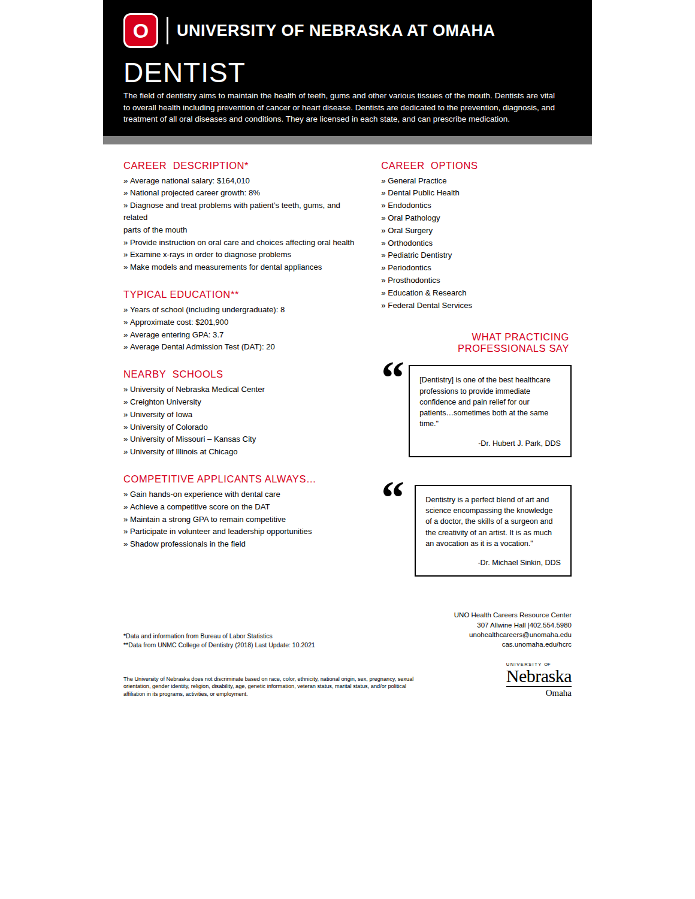UNIVERSITY OF NEBRASKA AT OMAHA
DENTIST
The field of dentistry aims to maintain the health of teeth, gums and other various tissues of the mouth. Dentists are vital to overall health including prevention of cancer or heart disease. Dentists are dedicated to the prevention, diagnosis, and treatment of all oral diseases and conditions. They are licensed in each state, and can prescribe medication.
CAREER DESCRIPTION*
Average national salary: $164,010
National projected career growth: 8%
Diagnose and treat problems with patient’s teeth, gums, and related
parts of the mouth
Provide instruction on oral care and choices affecting oral health
Examine x-rays in order to diagnose problems
Make models and measurements for dental appliances
TYPICAL EDUCATION**
Years of school (including undergraduate): 8
Approximate cost: $201,900
Average entering GPA: 3.7
Average Dental Admission Test (DAT): 20
NEARBY SCHOOLS
University of Nebraska Medical Center
Creighton University
University of Iowa
University of Colorado
University of Missouri – Kansas City
University of Illinois at Chicago
COMPETITIVE APPLICANTS ALWAYS…
Gain hands-on experience with dental care
Achieve a competitive score on the DAT
Maintain a strong GPA to remain competitive
Participate in volunteer and leadership opportunities
Shadow professionals in the field
CAREER OPTIONS
General Practice
Dental Public Health
Endodontics
Oral Pathology
Oral Surgery
Orthodontics
Pediatric Dentistry
Periodontics
Prosthodontics
Education & Research
Federal Dental Services
WHAT PRACTICING PROFESSIONALS SAY
“
[Dentistry] is one of the best healthcare professions to provide immediate confidence and pain relief for our patients…sometimes both at the same time."
-Dr. Hubert J. Park, DDS
“
Dentistry is a perfect blend of art and science encompassing the knowledge of a doctor, the skills of a surgeon and the creativity of an artist. It is as much an avocation as it is a vocation."
-Dr. Michael Sinkin, DDS
*Data and information from Bureau of Labor Statistics
**Data from UNMC College of Dentistry (2018) Last Update: 10.2021
UNO Health Careers Resource Center
307 Allwine Hall |402.554.5980
unohealthcareers@unomaha.edu
cas.unomaha.edu/hcrc
The University of Nebraska does not discriminate based on race, color, ethnicity, national origin, sex, pregnancy, sexual orientation, gender identity, religion, disability, age, genetic information, veteran status, marital status, and/or political affiliation in its programs, activities, or employment.
UNIVERSITY OF Nebraska Omaha